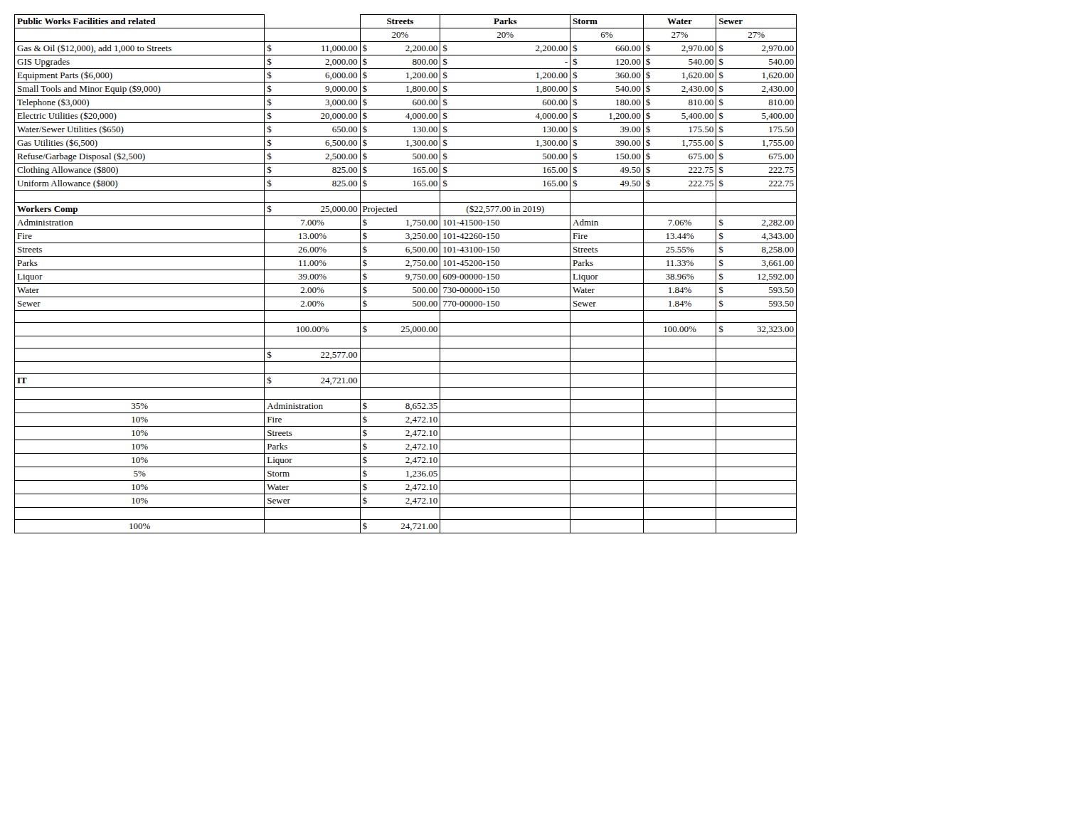| Public Works Facilities and related | | Streets | Parks | Storm | Water | Sewer |
| --- | --- | --- | --- | --- | --- | --- |
| | | 20% | 20% | 6% | 27% | 27% |
| Gas & Oil ($12,000), add 1,000 to Streets | / $ / 11,000.00 / | / $ / 2,200.00 / | / $ / 2,200.00 / | / $ / 660.00 / | / $ / 2,970.00 / | / $ / 2,970.00 / |
| GIS Upgrades | / $ / 2,000.00 / | / $ / 800.00 / | / $ / - / | / $ / 120.00 / | / $ / 540.00 / | / $ / 540.00 / |
| Equipment Parts ($6,000) | / $ / 6,000.00 / | / $ / 1,200.00 / | / $ / 1,200.00 / | / $ / 360.00 / | / $ / 1,620.00 / | / $ / 1,620.00 / |
| Small Tools and Minor Equip ($9,000) | / $ / 9,000.00 / | / $ / 1,800.00 / | / $ / 1,800.00 / | / $ / 540.00 / | / $ / 2,430.00 / | / $ / 2,430.00 / |
| Telephone ($3,000) | / $ / 3,000.00 / | / $ / 600.00 / | / $ / 600.00 / | / $ / 180.00 / | / $ / 810.00 / | / $ / 810.00 / |
| Electric Utilities ($20,000) | / $ / 20,000.00 / | / $ / 4,000.00 / | / $ / 4,000.00 / | / $ / 1,200.00 / | / $ / 5,400.00 / | / $ / 5,400.00 / |
| Water/Sewer Utilities ($650) | / $ / 650.00 / | / $ / 130.00 / | / $ / 130.00 / | / $ / 39.00 / | / $ / 175.50 / | / $ / 175.50 / |
| Gas Utilities ($6,500) | / $ / 6,500.00 / | / $ / 1,300.00 / | / $ / 1,300.00 / | / $ / 390.00 / | / $ / 1,755.00 / | / $ / 1,755.00 / |
| Refuse/Garbage Disposal ($2,500) | / $ / 2,500.00 / | / $ / 500.00 / | / $ / 500.00 / | / $ / 150.00 / | / $ / 675.00 / | / $ / 675.00 / |
| Clothing Allowance ($800) | / $ / 825.00 / | / $ / 165.00 / | / $ / 165.00 / | / $ / 49.50 / | / $ / 222.75 / | / $ / 222.75 / |
| Uniform Allowance ($800) | / $ / 825.00 / | / $ / 165.00 / | / $ / 165.00 / | / $ / 49.50 / | / $ / 222.75 / | / $ / 222.75 / |
| Workers Comp | / $ / 25,000.00 / | Projected | ($22,577.00 in 2019) | | | |
| Administration | 7.00% | / $ / 1,750.00 / | 101-41500-150 | Admin | 7.06% | / $ / 2,282.00 / |
| Fire | 13.00% | / $ / 3,250.00 / | 101-42260-150 | Fire | 13.44% | / $ / 4,343.00 / |
| Streets | 26.00% | / $ / 6,500.00 / | 101-43100-150 | Streets | 25.55% | / $ / 8,258.00 / |
| Parks | 11.00% | / $ / 2,750.00 / | 101-45200-150 | Parks | 11.33% | / $ / 3,661.00 / |
| Liquor | 39.00% | / $ / 9,750.00 / | 609-00000-150 | Liquor | 38.96% | / $ / 12,592.00 / |
| Water | 2.00% | / $ / 500.00 / | 730-00000-150 | Water | 1.84% | / $ / 593.50 / |
| Sewer | 2.00% | / $ / 500.00 / | 770-00000-150 | Sewer | 1.84% | / $ / 593.50 / |
| | 100.00% | / $ / 25,000.00 / | | | 100.00% | / $ / 32,323.00 / |
| | / $ / 22,577.00 / | | | | | |
| IT | / $ / 24,721.00 / | | | | | |
| 35% | Administration | / $ / 8,652.35 / | | | | |
| 10% | Fire | / $ / 2,472.10 / | | | | |
| 10% | Streets | / $ / 2,472.10 / | | | | |
| 10% | Parks | / $ / 2,472.10 / | | | | |
| 10% | Liquor | / $ / 2,472.10 / | | | | |
| 5% | Storm | / $ / 1,236.05 / | | | | |
| 10% | Water | / $ / 2,472.10 / | | | | |
| 10% | Sewer | / $ / 2,472.10 / | | | | |
| 100% | | / $ / 24,721.00 / | | | | |